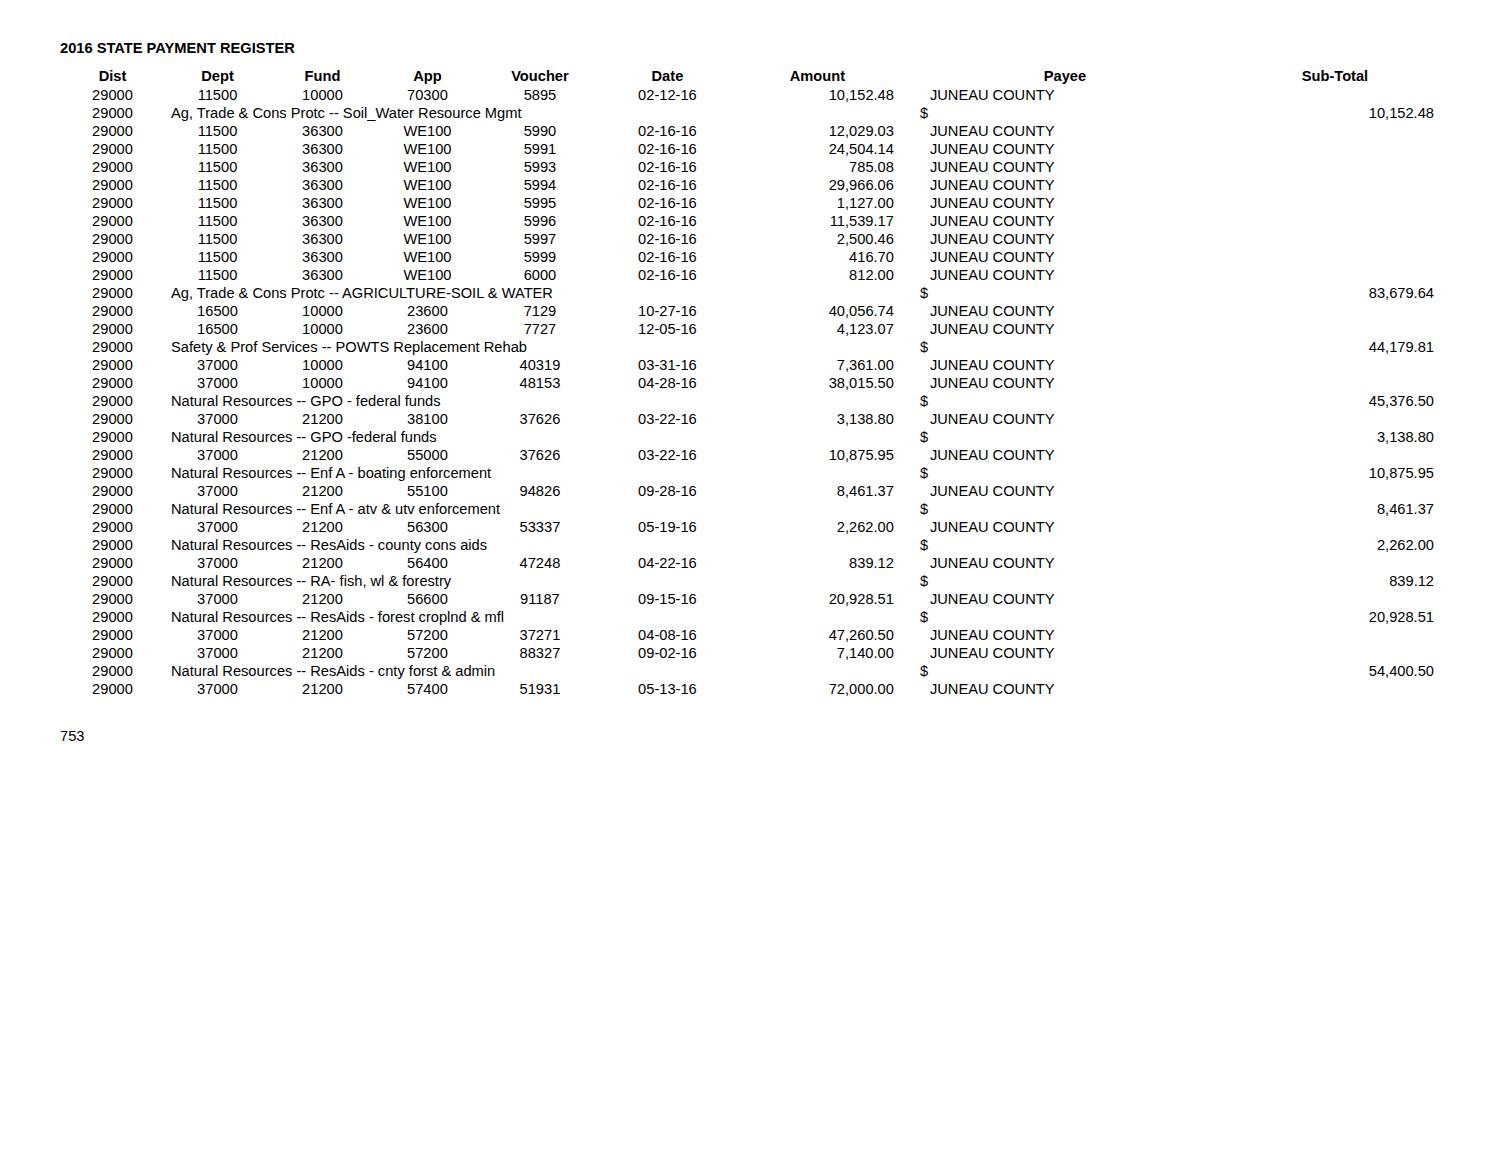2016 STATE PAYMENT REGISTER
| Dist | Dept | Fund | App | Voucher | Date | Amount | Payee | Sub-Total |
| --- | --- | --- | --- | --- | --- | --- | --- | --- |
| 29000 | 11500 | 10000 | 70300 | 5895 | 02-12-16 | 10,152.48 | JUNEAU COUNTY | |
| 29000 | Ag, Trade & Cons Protc -- Soil_Water Resource Mgmt | $ | 10,152.48 |
| 29000 | 11500 | 36300 | WE100 | 5990 | 02-16-16 | 12,029.03 | JUNEAU COUNTY | |
| 29000 | 11500 | 36300 | WE100 | 5991 | 02-16-16 | 24,504.14 | JUNEAU COUNTY | |
| 29000 | 11500 | 36300 | WE100 | 5993 | 02-16-16 | 785.08 | JUNEAU COUNTY | |
| 29000 | 11500 | 36300 | WE100 | 5994 | 02-16-16 | 29,966.06 | JUNEAU COUNTY | |
| 29000 | 11500 | 36300 | WE100 | 5995 | 02-16-16 | 1,127.00 | JUNEAU COUNTY | |
| 29000 | 11500 | 36300 | WE100 | 5996 | 02-16-16 | 11,539.17 | JUNEAU COUNTY | |
| 29000 | 11500 | 36300 | WE100 | 5997 | 02-16-16 | 2,500.46 | JUNEAU COUNTY | |
| 29000 | 11500 | 36300 | WE100 | 5999 | 02-16-16 | 416.70 | JUNEAU COUNTY | |
| 29000 | 11500 | 36300 | WE100 | 6000 | 02-16-16 | 812.00 | JUNEAU COUNTY | |
| 29000 | Ag, Trade & Cons Protc -- AGRICULTURE-SOIL & WATER | $ | 83,679.64 |
| 29000 | 16500 | 10000 | 23600 | 7129 | 10-27-16 | 40,056.74 | JUNEAU COUNTY | |
| 29000 | 16500 | 10000 | 23600 | 7727 | 12-05-16 | 4,123.07 | JUNEAU COUNTY | |
| 29000 | Safety & Prof Services -- POWTS Replacement Rehab | $ | 44,179.81 |
| 29000 | 37000 | 10000 | 94100 | 40319 | 03-31-16 | 7,361.00 | JUNEAU COUNTY | |
| 29000 | 37000 | 10000 | 94100 | 48153 | 04-28-16 | 38,015.50 | JUNEAU COUNTY | |
| 29000 | Natural Resources -- GPO - federal funds | $ | 45,376.50 |
| 29000 | 37000 | 21200 | 38100 | 37626 | 03-22-16 | 3,138.80 | JUNEAU COUNTY | |
| 29000 | Natural Resources -- GPO -federal funds | $ | 3,138.80 |
| 29000 | 37000 | 21200 | 55000 | 37626 | 03-22-16 | 10,875.95 | JUNEAU COUNTY | |
| 29000 | Natural Resources -- Enf A - boating enforcement | $ | 10,875.95 |
| 29000 | 37000 | 21200 | 55100 | 94826 | 09-28-16 | 8,461.37 | JUNEAU COUNTY | |
| 29000 | Natural Resources -- Enf A - atv & utv enforcement | $ | 8,461.37 |
| 29000 | 37000 | 21200 | 56300 | 53337 | 05-19-16 | 2,262.00 | JUNEAU COUNTY | |
| 29000 | Natural Resources -- ResAids - county cons aids | $ | 2,262.00 |
| 29000 | 37000 | 21200 | 56400 | 47248 | 04-22-16 | 839.12 | JUNEAU COUNTY | |
| 29000 | Natural Resources -- RA- fish, wl & forestry | $ | 839.12 |
| 29000 | 37000 | 21200 | 56600 | 91187 | 09-15-16 | 20,928.51 | JUNEAU COUNTY | |
| 29000 | Natural Resources -- ResAids - forest croplnd & mfl | $ | 20,928.51 |
| 29000 | 37000 | 21200 | 57200 | 37271 | 04-08-16 | 47,260.50 | JUNEAU COUNTY | |
| 29000 | 37000 | 21200 | 57200 | 88327 | 09-02-16 | 7,140.00 | JUNEAU COUNTY | |
| 29000 | Natural Resources -- ResAids - cnty forst & admin | $ | 54,400.50 |
| 29000 | 37000 | 21200 | 57400 | 51931 | 05-13-16 | 72,000.00 | JUNEAU COUNTY | |
753